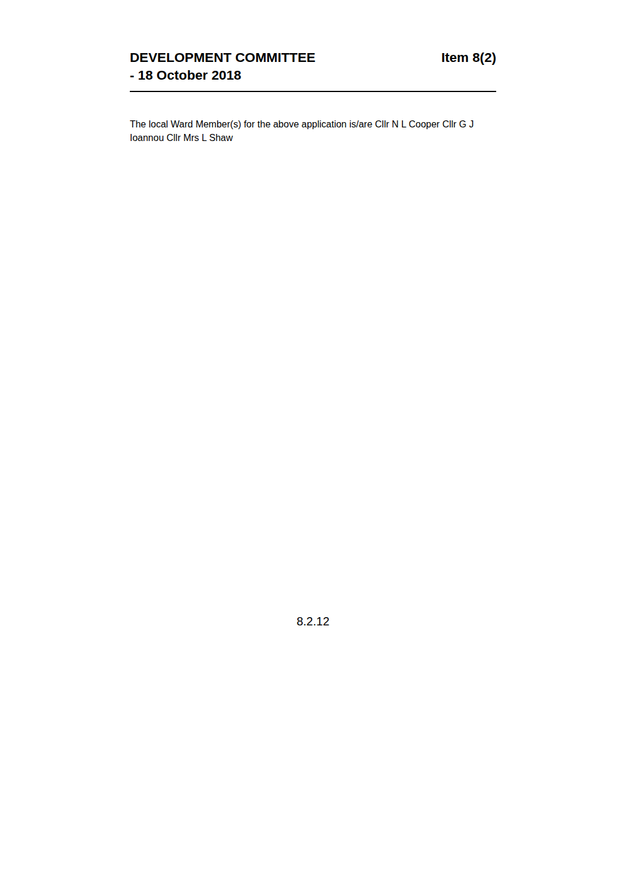DEVELOPMENT COMMITTEE
- 18 October 2018
Item 8(2)
The local Ward Member(s) for the above application is/are Cllr N L Cooper Cllr G J Ioannou Cllr Mrs L Shaw
8.2.12